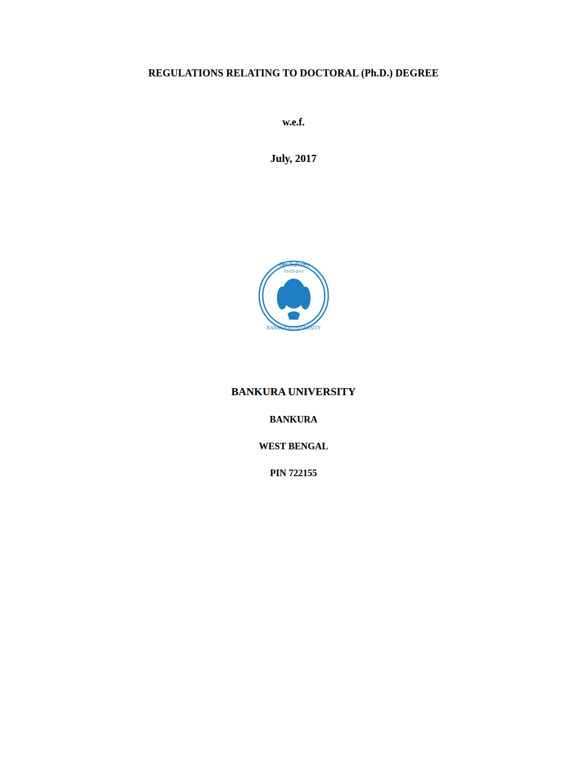REGULATIONS RELATING TO DOCTORAL (Ph.D.) DEGREE
w.e.f.
July, 2017
BANKURA UNIVERSITY
BANKURA
WEST BENGAL
PIN 722155